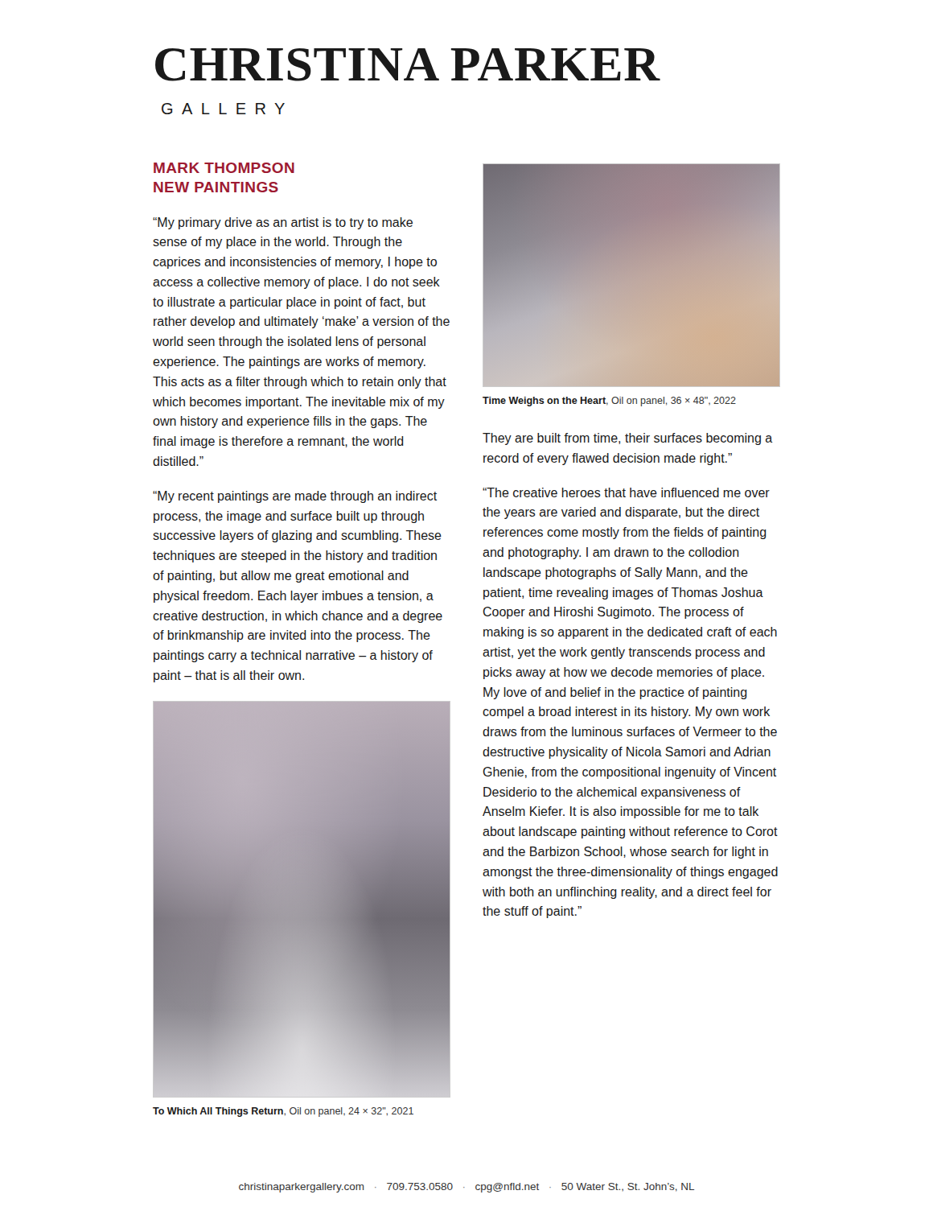Christina Parker
Gallery
Mark Thompson
New Paintings
“My primary drive as an artist is to try to make sense of my place in the world. Through the caprices and inconsistencies of memory, I hope to access a collective memory of place. I do not seek to illustrate a particular place in point of fact, but rather develop and ultimately ‘make’ a version of the world seen through the isolated lens of personal experience. The paintings are works of memory. This acts as a filter through which to retain only that which becomes important. The inevitable mix of my own history and experience fills in the gaps. The final image is therefore a remnant, the world distilled.”
“My recent paintings are made through an indirect process, the image and surface built up through successive layers of glazing and scumbling. These techniques are steeped in the history and tradition of painting, but allow me great emotional and physical freedom. Each layer imbues a tension, a creative destruction, in which chance and a degree of brinkmanship are invited into the process. The paintings carry a technical narrative – a history of paint – that is all their own.
To Which All Things Return, Oil on panel, 24 × 32", 2021
Time Weighs on the Heart, Oil on panel, 36 × 48", 2022
They are built from time, their surfaces becoming a record of every flawed decision made right.”
“The creative heroes that have influenced me over the years are varied and disparate, but the direct references come mostly from the fields of painting and photography. I am drawn to the collodion landscape photographs of Sally Mann, and the patient, time revealing images of Thomas Joshua Cooper and Hiroshi Sugimoto. The process of making is so apparent in the dedicated craft of each artist, yet the work gently transcends process and picks away at how we decode memories of place. My love of and belief in the practice of painting compel a broad interest in its history. My own work draws from the luminous surfaces of Vermeer to the destructive physicality of Nicola Samori and Adrian Ghenie, from the compositional ingenuity of Vincent Desiderio to the alchemical expansiveness of Anselm Kiefer. It is also impossible for me to talk about landscape painting without reference to Corot and the Barbizon School, whose search for light in amongst the three-dimensionality of things engaged with both an unflinching reality, and a direct feel for the stuff of paint.”
christinaparkergallery.com
709.753.0580
cpg@nfld.net
50 Water St., St. John’s, NL